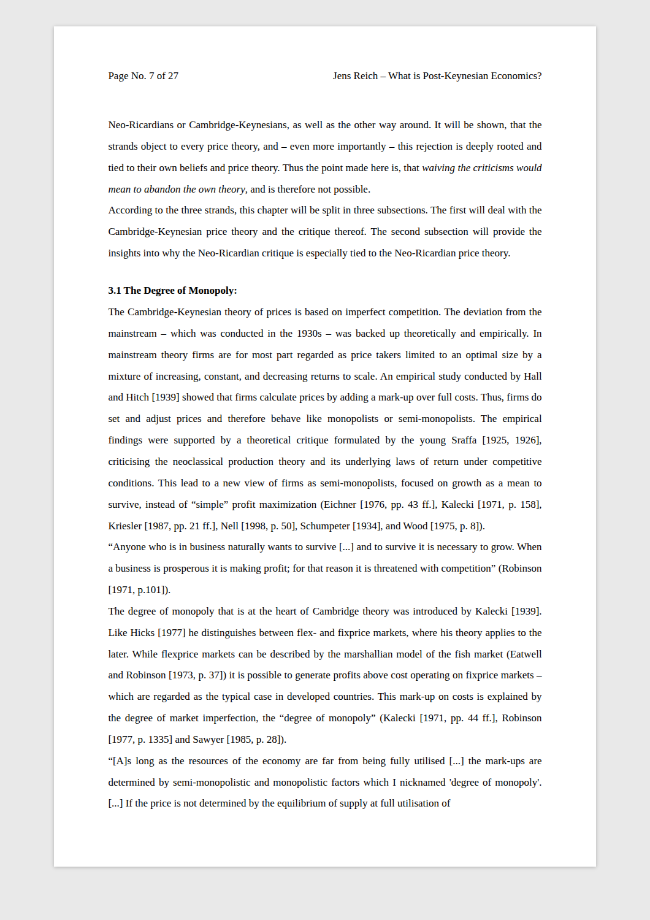Page No. 7 of 27 Jens Reich – What is Post-Keynesian Economics?
Neo-Ricardians or Cambridge-Keynesians, as well as the other way around. It will be shown, that the strands object to every price theory, and – even more importantly – this rejection is deeply rooted and tied to their own beliefs and price theory. Thus the point made here is, that waiving the criticisms would mean to abandon the own theory, and is therefore not possible.
According to the three strands, this chapter will be split in three subsections. The first will deal with the Cambridge-Keynesian price theory and the critique thereof. The second subsection will provide the insights into why the Neo-Ricardian critique is especially tied to the Neo-Ricardian price theory.
3.1 The Degree of Monopoly:
The Cambridge-Keynesian theory of prices is based on imperfect competition. The deviation from the mainstream – which was conducted in the 1930s – was backed up theoretically and empirically. In mainstream theory firms are for most part regarded as price takers limited to an optimal size by a mixture of increasing, constant, and decreasing returns to scale. An empirical study conducted by Hall and Hitch [1939] showed that firms calculate prices by adding a mark-up over full costs. Thus, firms do set and adjust prices and therefore behave like monopolists or semi-monopolists. The empirical findings were supported by a theoretical critique formulated by the young Sraffa [1925, 1926], criticising the neoclassical production theory and its underlying laws of return under competitive conditions. This lead to a new view of firms as semi-monopolists, focused on growth as a mean to survive, instead of “simple” profit maximization (Eichner [1976, pp. 43 ff.], Kalecki [1971, p. 158], Kriesler [1987, pp. 21 ff.], Nell [1998, p. 50], Schumpeter [1934], and Wood [1975, p. 8]).
“Anyone who is in business naturally wants to survive [...] and to survive it is necessary to grow. When a business is prosperous it is making profit; for that reason it is threatened with competition” (Robinson [1971, p.101]).
The degree of monopoly that is at the heart of Cambridge theory was introduced by Kalecki [1939]. Like Hicks [1977] he distinguishes between flex- and fixprice markets, where his theory applies to the later. While flexprice markets can be described by the marshallian model of the fish market (Eatwell and Robinson [1973, p. 37]) it is possible to generate profits above cost operating on fixprice markets – which are regarded as the typical case in developed countries. This mark-up on costs is explained by the degree of market imperfection, the “degree of monopoly” (Kalecki [1971, pp. 44 ff.], Robinson [1977, p. 1335] and Sawyer [1985, p. 28]).
“[A]s long as the resources of the economy are far from being fully utilised [...] the mark-ups are determined by semi-monopolistic and monopolistic factors which I nicknamed 'degree of monopoly'. [...] If the price is not determined by the equilibrium of supply at full utilisation of